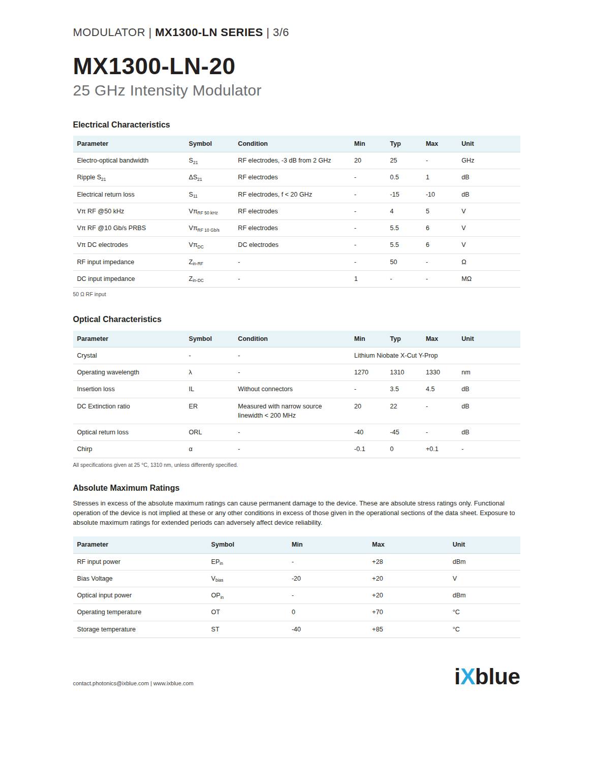MODULATOR | MX1300-LN SERIES | 3/6
MX1300-LN-20
25 GHz Intensity Modulator
Electrical Characteristics
| Parameter | Symbol | Condition | Min | Typ | Max | Unit |
| --- | --- | --- | --- | --- | --- | --- |
| Electro-optical bandwidth | S 21 | RF electrodes, -3 dB from 2 GHz | 20 | 25 | - | GHz |
| Ripple S 21 | ΔS 21 | RF electrodes | - | 0.5 | 1 | dB |
| Electrical return loss | S 11 | RF electrodes, f < 20 GHz | - | -15 | -10 | dB |
| Vπ RF @50 kHz | Vπ RF 50 kHz | RF electrodes | - | 4 | 5 | V |
| Vπ RF @10 Gb/s PRBS | Vπ RF 10 Gb/s | RF electrodes | - | 5.5 | 6 | V |
| Vπ DC electrodes | Vπ DC | DC electrodes | - | 5.5 | 6 | V |
| RF input impedance | Z in-RF | - | - | 50 | - | Ω |
| DC input impedance | Z in-DC | - | 1 | - | - | MΩ |
50 Ω RF input
Optical Characteristics
| Parameter | Symbol | Condition | Min | Typ | Max | Unit |
| --- | --- | --- | --- | --- | --- | --- |
| Crystal | - | - | Lithium Niobate X-Cut Y-Prop |
| Operating wavelength | λ | - | 1270 | 1310 | 1330 | nm |
| Insertion loss | IL | Without connectors | - | 3.5 | 4.5 | dB |
| DC Extinction ratio | ER | Measured with narrow source linewidth < 200 MHz | 20 | 22 | - | dB |
| Optical return loss | ORL | - | -40 | -45 | - | dB |
| Chirp | α | - | -0.1 | 0 | +0.1 | - |
All specifications given at 25 °C, 1310 nm, unless differently specified.
Absolute Maximum Ratings
Stresses in excess of the absolute maximum ratings can cause permanent damage to the device. These are absolute stress ratings only. Functional operation of the device is not implied at these or any other conditions in excess of those given in the operational sections of the data sheet. Exposure to absolute maximum ratings for extended periods can adversely affect device reliability.
| Parameter | Symbol | Min | Max | Unit |
| --- | --- | --- | --- | --- |
| RF input power | EP in | - | +28 | dBm |
| Bias Voltage | V bias | -20 | +20 | V |
| Optical input power | OP in | - | +20 | dBm |
| Operating temperature | OT | 0 | +70 | °C |
| Storage temperature | ST | -40 | +85 | °C |
contact.photonics@ixblue.com | www.ixblue.com
iXblue